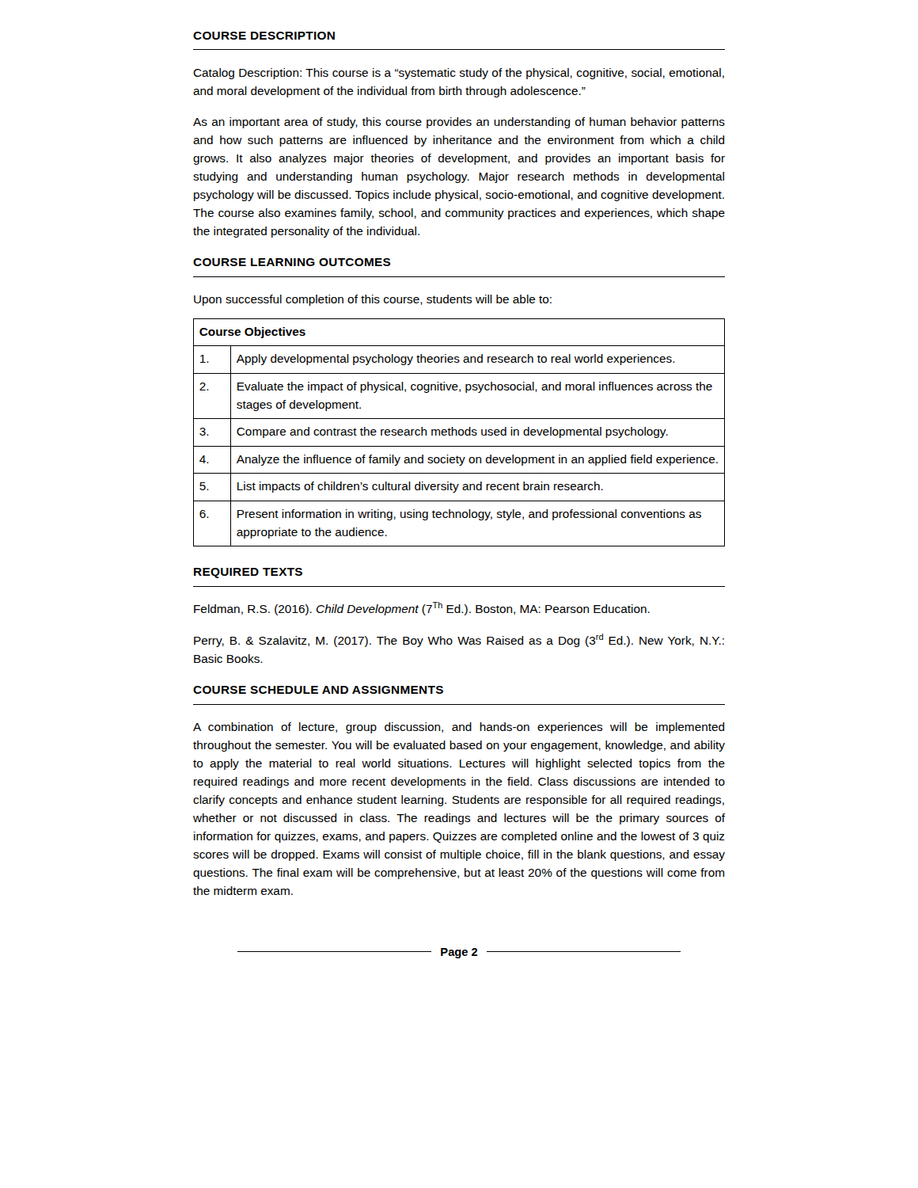Course Description
Catalog Description: This course is a “systematic study of the physical, cognitive, social, emotional, and moral development of the individual from birth through adolescence.”
As an important area of study, this course provides an understanding of human behavior patterns and how such patterns are influenced by inheritance and the environment from which a child grows. It also analyzes major theories of development, and provides an important basis for studying and understanding human psychology. Major research methods in developmental psychology will be discussed. Topics include physical, socio-emotional, and cognitive development. The course also examines family, school, and community practices and experiences, which shape the integrated personality of the individual.
Course Learning Outcomes
Upon successful completion of this course, students will be able to:
| Course Objectives |
| --- |
| 1. | Apply developmental psychology theories and research to real world experiences. |
| 2. | Evaluate the impact of physical, cognitive, psychosocial, and moral influences across the stages of development. |
| 3. | Compare and contrast the research methods used in developmental psychology. |
| 4. | Analyze the influence of family and society on development in an applied field experience. |
| 5. | List impacts of children’s cultural diversity and recent brain research. |
| 6. | Present information in writing, using technology, style, and professional conventions as appropriate to the audience. |
Required Texts
Feldman, R.S. (2016). Child Development (7Th Ed.). Boston, MA: Pearson Education.
Perry, B. & Szalavitz, M. (2017). The Boy Who Was Raised as a Dog (3rd Ed.). New York, N.Y.: Basic Books.
Course Schedule and Assignments
A combination of lecture, group discussion, and hands-on experiences will be implemented throughout the semester. You will be evaluated based on your engagement, knowledge, and ability to apply the material to real world situations. Lectures will highlight selected topics from the required readings and more recent developments in the field. Class discussions are intended to clarify concepts and enhance student learning. Students are responsible for all required readings, whether or not discussed in class. The readings and lectures will be the primary sources of information for quizzes, exams, and papers. Quizzes are completed online and the lowest of 3 quiz scores will be dropped. Exams will consist of multiple choice, fill in the blank questions, and essay questions. The final exam will be comprehensive, but at least 20% of the questions will come from the midterm exam.
Page 2